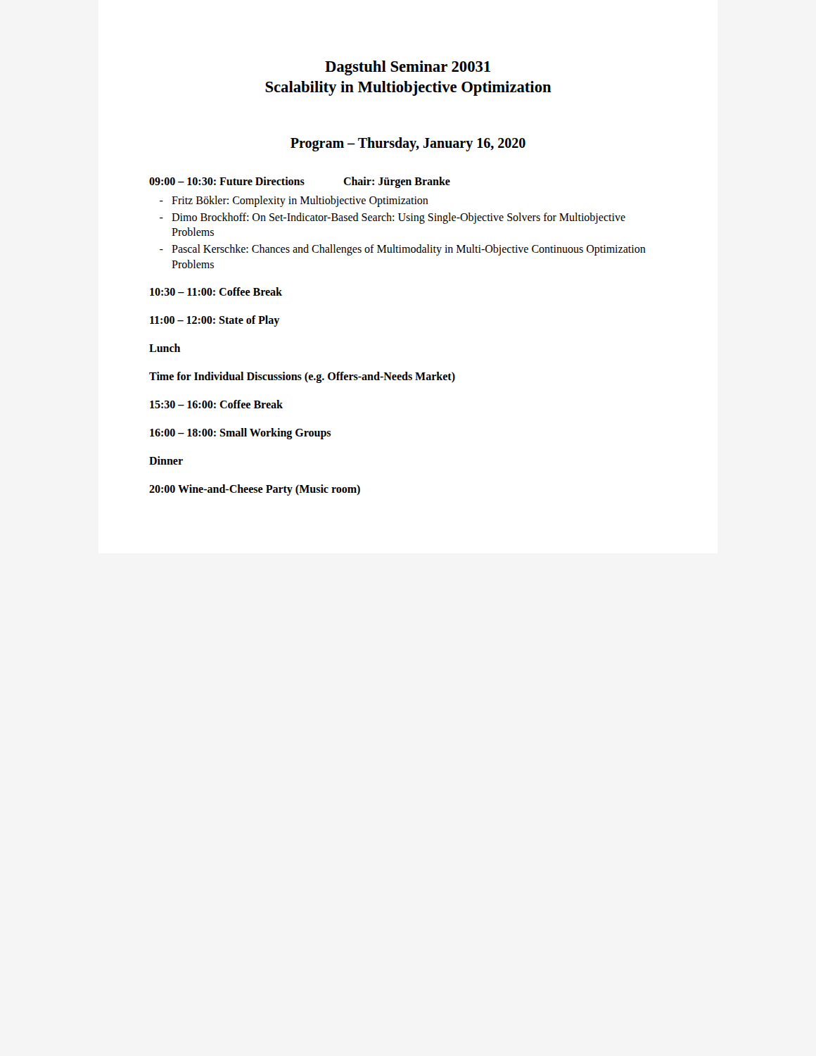Dagstuhl Seminar 20031
Scalability in Multiobjective Optimization
Program – Thursday, January 16, 2020
09:00 – 10:30: Future Directions Chair: Jürgen Branke
Fritz Bökler: Complexity in Multiobjective Optimization
Dimo Brockhoff: On Set-Indicator-Based Search: Using Single-Objective Solvers for Multiobjective Problems
Pascal Kerschke: Chances and Challenges of Multimodality in Multi-Objective Continuous Optimization Problems
10:30 – 11:00: Coffee Break
11:00 – 12:00: State of Play
Lunch
Time for Individual Discussions (e.g. Offers-and-Needs Market)
15:30 – 16:00: Coffee Break
16:00 – 18:00: Small Working Groups
Dinner
20:00 Wine-and-Cheese Party (Music room)